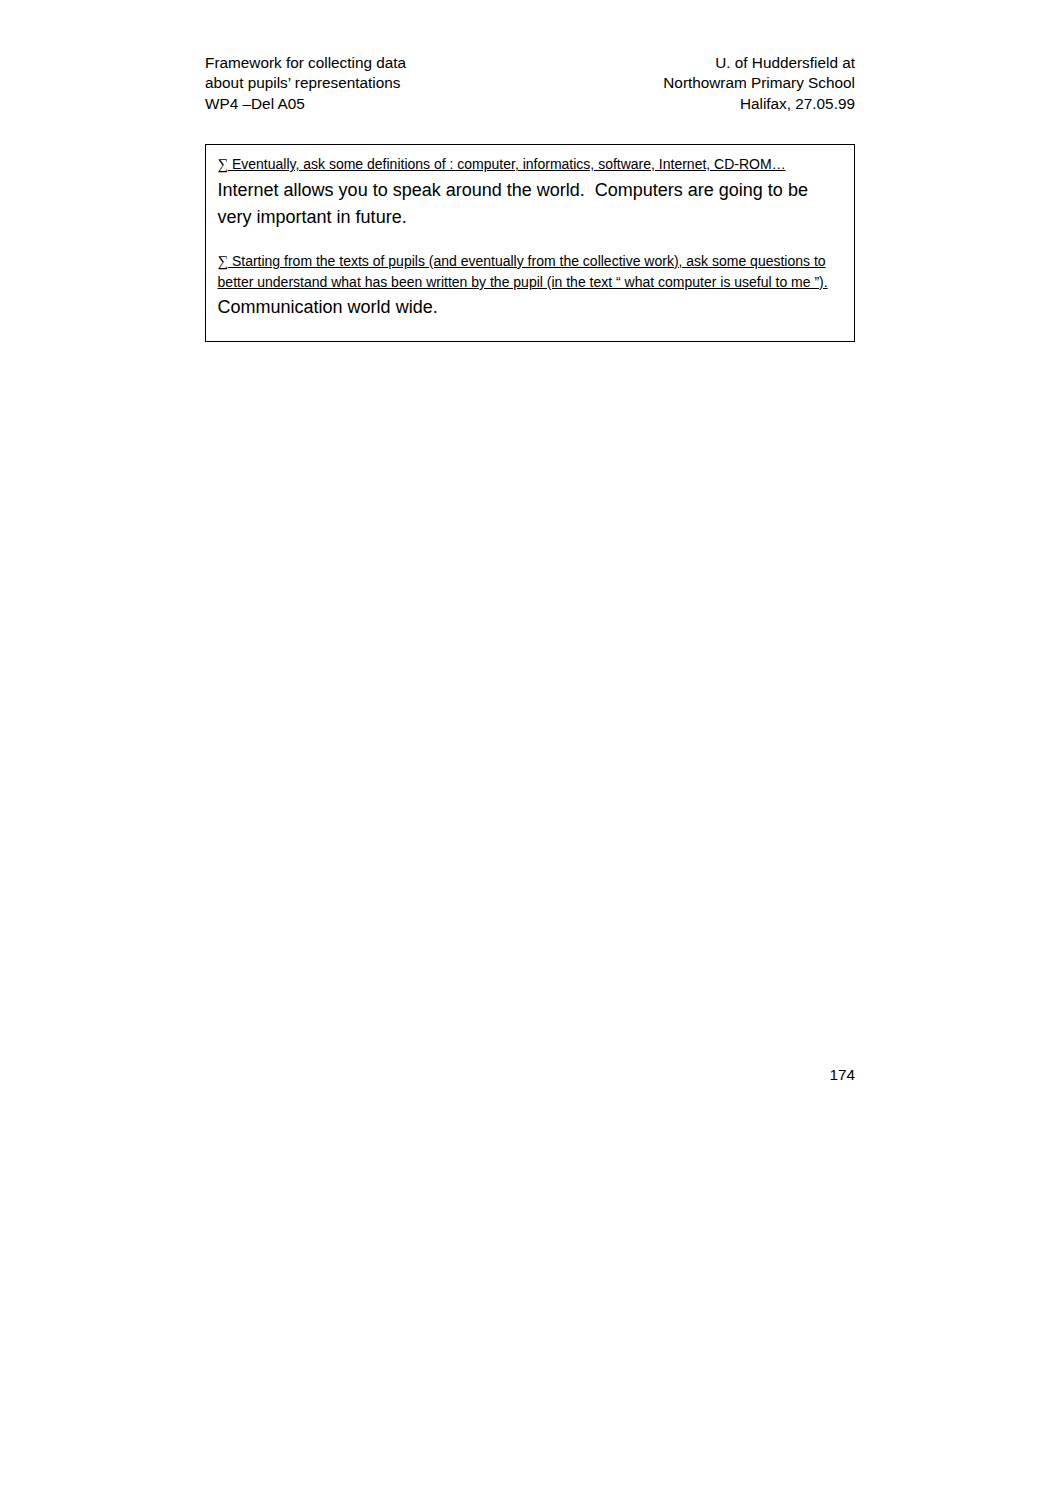Framework for collecting data
about pupils’ representations
WP4 –Del A05
U. of Huddersfield at
Northowram Primary School
Halifax, 27.05.99
∑ Eventually, ask some definitions of : computer, informatics, software, Internet, CD-ROM…
Internet allows you to speak around the world. Computers are going to be very important in future.
∑ Starting from the texts of pupils (and eventually from the collective work), ask some questions to better understand what has been written by the pupil (in the text “ what computer is useful to me ”).
Communication world wide.
174